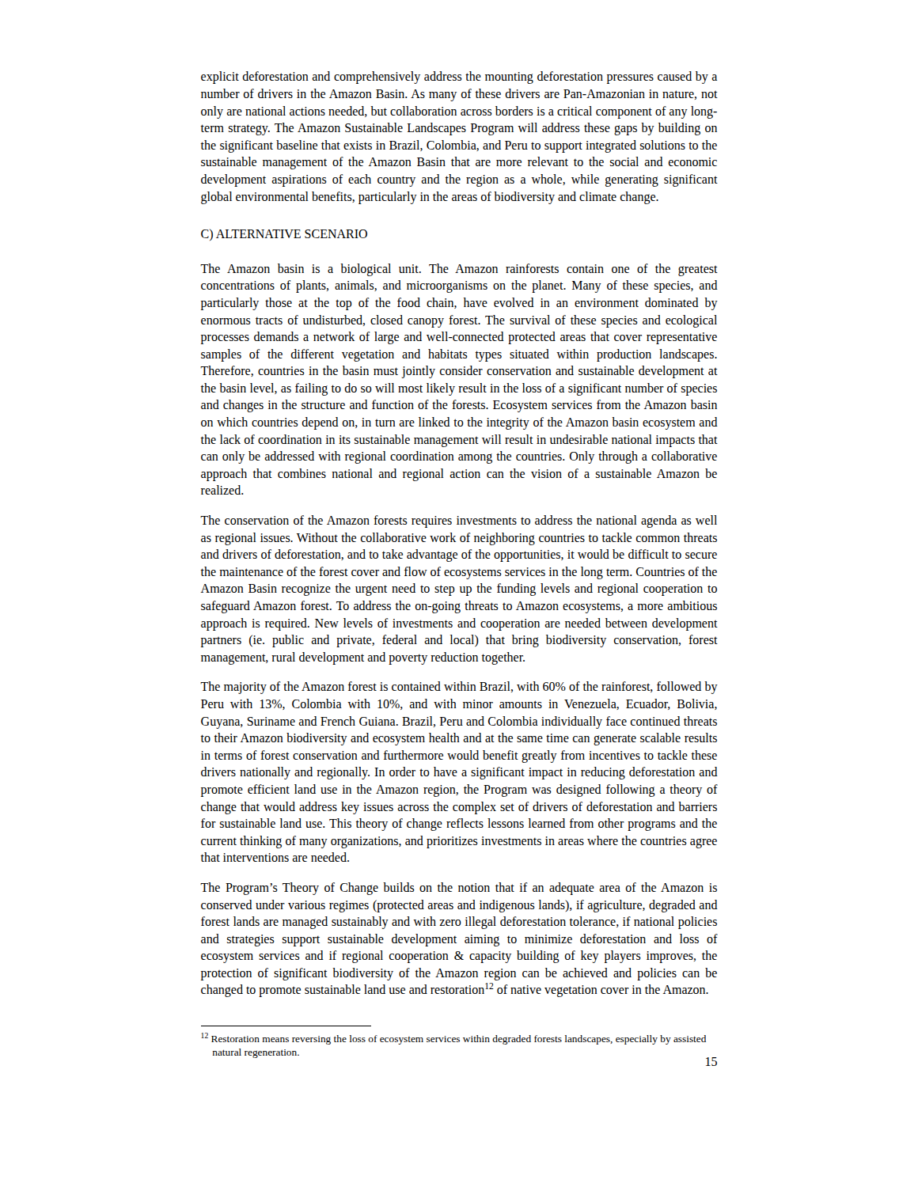explicit deforestation and comprehensively address the mounting deforestation pressures caused by a number of drivers in the Amazon Basin. As many of these drivers are Pan-Amazonian in nature, not only are national actions needed, but collaboration across borders is a critical component of any long-term strategy. The Amazon Sustainable Landscapes Program will address these gaps by building on the significant baseline that exists in Brazil, Colombia, and Peru to support integrated solutions to the sustainable management of the Amazon Basin that are more relevant to the social and economic development aspirations of each country and the region as a whole, while generating significant global environmental benefits, particularly in the areas of biodiversity and climate change.
C) ALTERNATIVE SCENARIO
The Amazon basin is a biological unit. The Amazon rainforests contain one of the greatest concentrations of plants, animals, and microorganisms on the planet. Many of these species, and particularly those at the top of the food chain, have evolved in an environment dominated by enormous tracts of undisturbed, closed canopy forest. The survival of these species and ecological processes demands a network of large and well-connected protected areas that cover representative samples of the different vegetation and habitats types situated within production landscapes. Therefore, countries in the basin must jointly consider conservation and sustainable development at the basin level, as failing to do so will most likely result in the loss of a significant number of species and changes in the structure and function of the forests. Ecosystem services from the Amazon basin on which countries depend on, in turn are linked to the integrity of the Amazon basin ecosystem and the lack of coordination in its sustainable management will result in undesirable national impacts that can only be addressed with regional coordination among the countries. Only through a collaborative approach that combines national and regional action can the vision of a sustainable Amazon be realized.
The conservation of the Amazon forests requires investments to address the national agenda as well as regional issues. Without the collaborative work of neighboring countries to tackle common threats and drivers of deforestation, and to take advantage of the opportunities, it would be difficult to secure the maintenance of the forest cover and flow of ecosystems services in the long term. Countries of the Amazon Basin recognize the urgent need to step up the funding levels and regional cooperation to safeguard Amazon forest. To address the on-going threats to Amazon ecosystems, a more ambitious approach is required. New levels of investments and cooperation are needed between development partners (ie. public and private, federal and local) that bring biodiversity conservation, forest management, rural development and poverty reduction together.
The majority of the Amazon forest is contained within Brazil, with 60% of the rainforest, followed by Peru with 13%, Colombia with 10%, and with minor amounts in Venezuela, Ecuador, Bolivia, Guyana, Suriname and French Guiana. Brazil, Peru and Colombia individually face continued threats to their Amazon biodiversity and ecosystem health and at the same time can generate scalable results in terms of forest conservation and furthermore would benefit greatly from incentives to tackle these drivers nationally and regionally. In order to have a significant impact in reducing deforestation and promote efficient land use in the Amazon region, the Program was designed following a theory of change that would address key issues across the complex set of drivers of deforestation and barriers for sustainable land use. This theory of change reflects lessons learned from other programs and the current thinking of many organizations, and prioritizes investments in areas where the countries agree that interventions are needed.
The Program’s Theory of Change builds on the notion that if an adequate area of the Amazon is conserved under various regimes (protected areas and indigenous lands), if agriculture, degraded and forest lands are managed sustainably and with zero illegal deforestation tolerance, if national policies and strategies support sustainable development aiming to minimize deforestation and loss of ecosystem services and if regional cooperation & capacity building of key players improves, the protection of significant biodiversity of the Amazon region can be achieved and policies can be changed to promote sustainable land use and restoration12 of native vegetation cover in the Amazon.
12 Restoration means reversing the loss of ecosystem services within degraded forests landscapes, especially by assisted natural regeneration.
15